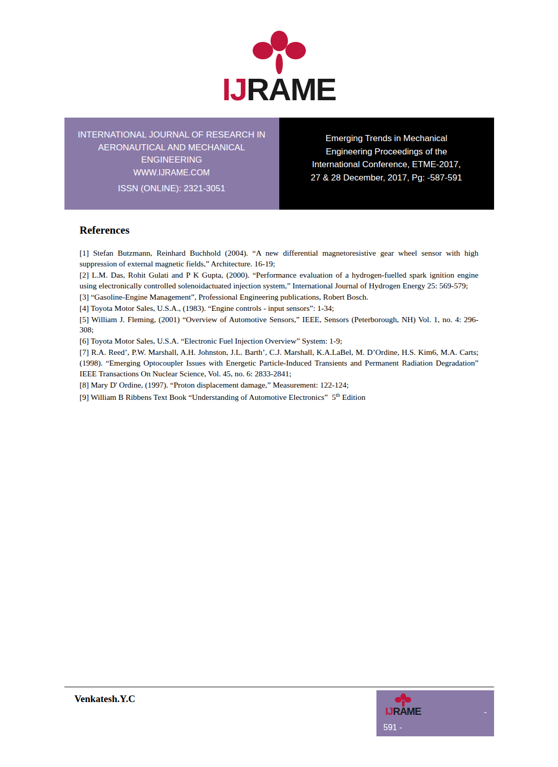IJRAME
INTERNATIONAL JOURNAL OF RESEARCH IN
AERONAUTICAL AND MECHANICAL ENGINEERING
WWW.IJRAME.COM
ISSN (ONLINE): 2321-3051
Emerging Trends in Mechanical
Engineering Proceedings of the
International Conference, ETME-2017,
27 & 28 December, 2017, Pg: -587-591
References
[1] Stefan Butzmann, Reinhard Buchhold (2004). “A new differential magnetoresistive gear wheel sensor with high suppression of external magnetic fields,” Architecture. 16-19;
[2] L.M. Das, Rohit Gulati and P K Gupta, (2000). “Performance evaluation of a hydrogen-fuelled spark ignition engine using electronically controlled solenoidactuated injection system,” International Journal of Hydrogen Energy 25: 569-579;
[3] “Gasoline-Engine Management”, Professional Engineering publications, Robert Bosch.
[4] Toyota Motor Sales, U.S.A., (1983). “Engine controls - input sensors”: 1-34;
[5] William J. Fleming, (2001) “Overview of Automotive Sensors,” IEEE, Sensors (Peterborough, NH) Vol. 1, no. 4: 296-308;
[6] Toyota Motor Sales, U.S.A. “Electronic Fuel Injection Overview” System: 1-9;
[7] R.A. Reed’, P.W. Marshall, A.H. Johnston, J.L. Barth’, C.J. Marshall, K.A.LaBel, M. D’Ordine, H.S. Kim6, M.A. Carts; (1998). “Emerging Optocoupler Issues with Energetic Particle-Induced Transients and Permanent Radiation Degradation” IEEE Transactions On Nuclear Science, Vol. 45, no. 6: 2833-2841;
[8] Mary D' Ordine, (1997). “Proton displacement damage,” Measurement: 122-124;
[9] William B Ribbens Text Book “Understanding of Automotive Electronics” 5th Edition
Venkatesh.Y.C
IJRAME
-
591 -